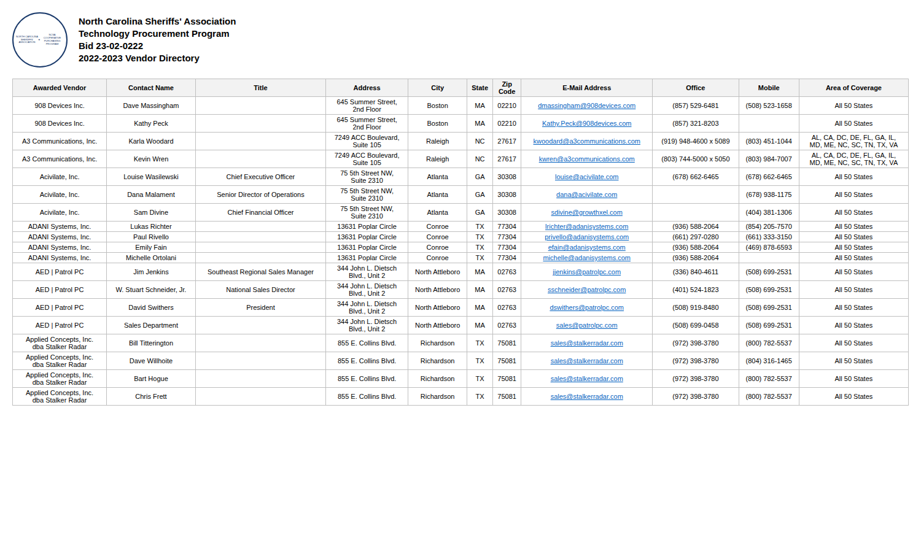NORTH CAROLINA SHERIFFS' ASSOCIATION ★ NCSA COOPERATIVE PURCHASING PROGRAM
North Carolina Sheriffs' Association
Technology Procurement Program
Bid 23-02-0222
2022-2023 Vendor Directory
| Awarded Vendor | Contact Name | Title | Address | City | State | Zip Code | E-Mail Address | Office | Mobile | Area of Coverage |
| --- | --- | --- | --- | --- | --- | --- | --- | --- | --- | --- |
| 908 Devices Inc. | Dave Massingham | | 645 Summer Street, 2nd Floor | Boston | MA | 02210 | dmassingham@908devices.com | (857) 529-6481 | (508) 523-1658 | All 50 States |
| 908 Devices Inc. | Kathy Peck | | 645 Summer Street, 2nd Floor | Boston | MA | 02210 | Kathy.Peck@908devices.com | (857) 321-8203 | | All 50 States |
| A3 Communications, Inc. | Karla Woodard | | 7249 ACC Boulevard, Suite 105 | Raleigh | NC | 27617 | kwoodard@a3communications.com | (919) 948-4600 x 5089 | (803) 451-1044 | AL, CA, DC, DE, FL, GA, IL, MD, ME, NC, SC, TN, TX, VA |
| A3 Communications, Inc. | Kevin Wren | | 7249 ACC Boulevard, Suite 105 | Raleigh | NC | 27617 | kwren@a3communications.com | (803) 744-5000 x 5050 | (803) 984-7007 | AL, CA, DC, DE, FL, GA, IL, MD, ME, NC, SC, TN, TX, VA |
| Acivilate, Inc. | Louise Wasilewski | Chief Executive Officer | 75 5th Street NW, Suite 2310 | Atlanta | GA | 30308 | louise@acivilate.com | (678) 662-6465 | (678) 662-6465 | All 50 States |
| Acivilate, Inc. | Dana Malament | Senior Director of Operations | 75 5th Street NW, Suite 2310 | Atlanta | GA | 30308 | dana@acivilate.com | | (678) 938-1175 | All 50 States |
| Acivilate, Inc. | Sam Divine | Chief Financial Officer | 75 5th Street NW, Suite 2310 | Atlanta | GA | 30308 | sdivine@growthxel.com | | (404) 381-1306 | All 50 States |
| ADANI Systems, Inc. | Lukas Richter | | 13631 Poplar Circle | Conroe | TX | 77304 | lrichter@adanisystems.com | (936) 588-2064 | (854) 205-7570 | All 50 States |
| ADANI Systems, Inc. | Paul Rivello | | 13631 Poplar Circle | Conroe | TX | 77304 | privello@adanisystems.com | (661) 297-0280 | (661) 333-3150 | All 50 States |
| ADANI Systems, Inc. | Emily Fain | | 13631 Poplar Circle | Conroe | TX | 77304 | efain@adanisystems.com | (936) 588-2064 | (469) 878-6593 | All 50 States |
| ADANI Systems, Inc. | Michelle Ortolani | | 13631 Poplar Circle | Conroe | TX | 77304 | michelle@adanisystems.com | (936) 588-2064 | | All 50 States |
| AED / Patrol PC | Jim Jenkins | Southeast Regional Sales Manager | 344 John L. Dietsch Blvd., Unit 2 | North Attleboro | MA | 02763 | jjenkins@patrolpc.com | (336) 840-4611 | (508) 699-2531 | All 50 States |
| AED / Patrol PC | W. Stuart Schneider, Jr. | National Sales Director | 344 John L. Dietsch Blvd., Unit 2 | North Attleboro | MA | 02763 | sschneider@patrolpc.com | (401) 524-1823 | (508) 699-2531 | All 50 States |
| AED / Patrol PC | David Swithers | President | 344 John L. Dietsch Blvd., Unit 2 | North Attleboro | MA | 02763 | dswithers@patrolpc.com | (508) 919-8480 | (508) 699-2531 | All 50 States |
| AED / Patrol PC | Sales Department | | 344 John L. Dietsch Blvd., Unit 2 | North Attleboro | MA | 02763 | sales@patrolpc.com | (508) 699-0458 | (508) 699-2531 | All 50 States |
| Applied Concepts, Inc. dba Stalker Radar | Bill Titterington | | 855 E. Collins Blvd. | Richardson | TX | 75081 | sales@stalkerradar.com | (972) 398-3780 | (800) 782-5537 | All 50 States |
| Applied Concepts, Inc. dba Stalker Radar | Dave Willhoite | | 855 E. Collins Blvd. | Richardson | TX | 75081 | sales@stalkerradar.com | (972) 398-3780 | (804) 316-1465 | All 50 States |
| Applied Concepts, Inc. dba Stalker Radar | Bart Hogue | | 855 E. Collins Blvd. | Richardson | TX | 75081 | sales@stalkerradar.com | (972) 398-3780 | (800) 782-5537 | All 50 States |
| Applied Concepts, Inc. dba Stalker Radar | Chris Frett | | 855 E. Collins Blvd. | Richardson | TX | 75081 | sales@stalkerradar.com | (972) 398-3780 | (800) 782-5537 | All 50 States |